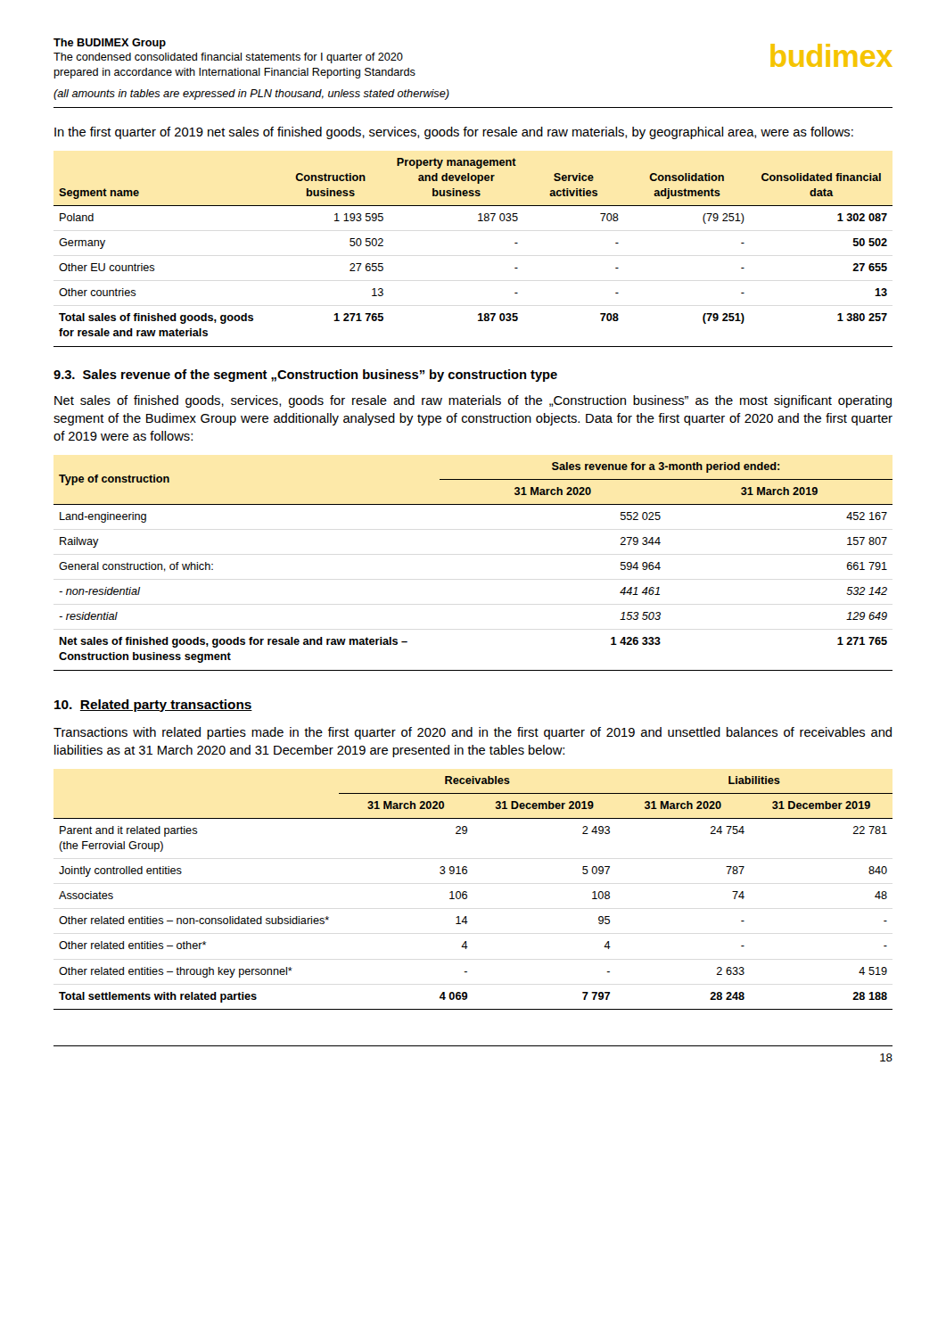The BUDIMEX Group
The condensed consolidated financial statements for I quarter of 2020
prepared in accordance with International Financial Reporting Standards
(all amounts in tables are expressed in PLN thousand, unless stated otherwise)
budimex
In the first quarter of 2019 net sales of finished goods, services, goods for resale and raw materials, by geographical area, were as follows:
| Segment name | Construction business | Property management and developer business | Service activities | Consolidation adjustments | Consolidated financial data |
| --- | --- | --- | --- | --- | --- |
| Poland | 1 193 595 | 187 035 | 708 | (79 251) | 1 302 087 |
| Germany | 50 502 | - | - | - | 50 502 |
| Other EU countries | 27 655 | - | - | - | 27 655 |
| Other countries | 13 | - | - | - | 13 |
| Total sales of finished goods, goods for resale and raw materials | 1 271 765 | 187 035 | 708 | (79 251) | 1 380 257 |
9.3. Sales revenue of the segment „Construction business” by construction type
Net sales of finished goods, services, goods for resale and raw materials of the „Construction business” as the most significant operating segment of the Budimex Group were additionally analysed by type of construction objects. Data for the first quarter of 2020 and the first quarter of 2019 were as follows:
| Type of construction | Sales revenue for a 3-month period ended: |
| --- | --- |
| 31 March 2020 | 31 March 2019 |
| Land-engineering | 552 025 | 452 167 |
| Railway | 279 344 | 157 807 |
| General construction, of which: | 594 964 | 661 791 |
| - non-residential | 441 461 | 532 142 |
| - residential | 153 503 | 129 649 |
| Net sales of finished goods, goods for resale and raw materials – Construction business segment | 1 426 333 | 1 271 765 |
10. Related party transactions
Transactions with related parties made in the first quarter of 2020 and in the first quarter of 2019 and unsettled balances of receivables and liabilities as at 31 March 2020 and 31 December 2019 are presented in the tables below:
| | Receivables | Liabilities |
| --- | --- | --- |
| 31 March 2020 | 31 December 2019 | 31 March 2020 | 31 December 2019 |
| Parent and it related parties (the Ferrovial Group) | 29 | 2 493 | 24 754 | 22 781 |
| Jointly controlled entities | 3 916 | 5 097 | 787 | 840 |
| Associates | 106 | 108 | 74 | 48 |
| Other related entities – non-consolidated subsidiaries* | 14 | 95 | - | - |
| Other related entities – other* | 4 | 4 | - | - |
| Other related entities – through key personnel* | - | - | 2 633 | 4 519 |
| Total settlements with related parties | 4 069 | 7 797 | 28 248 | 28 188 |
18